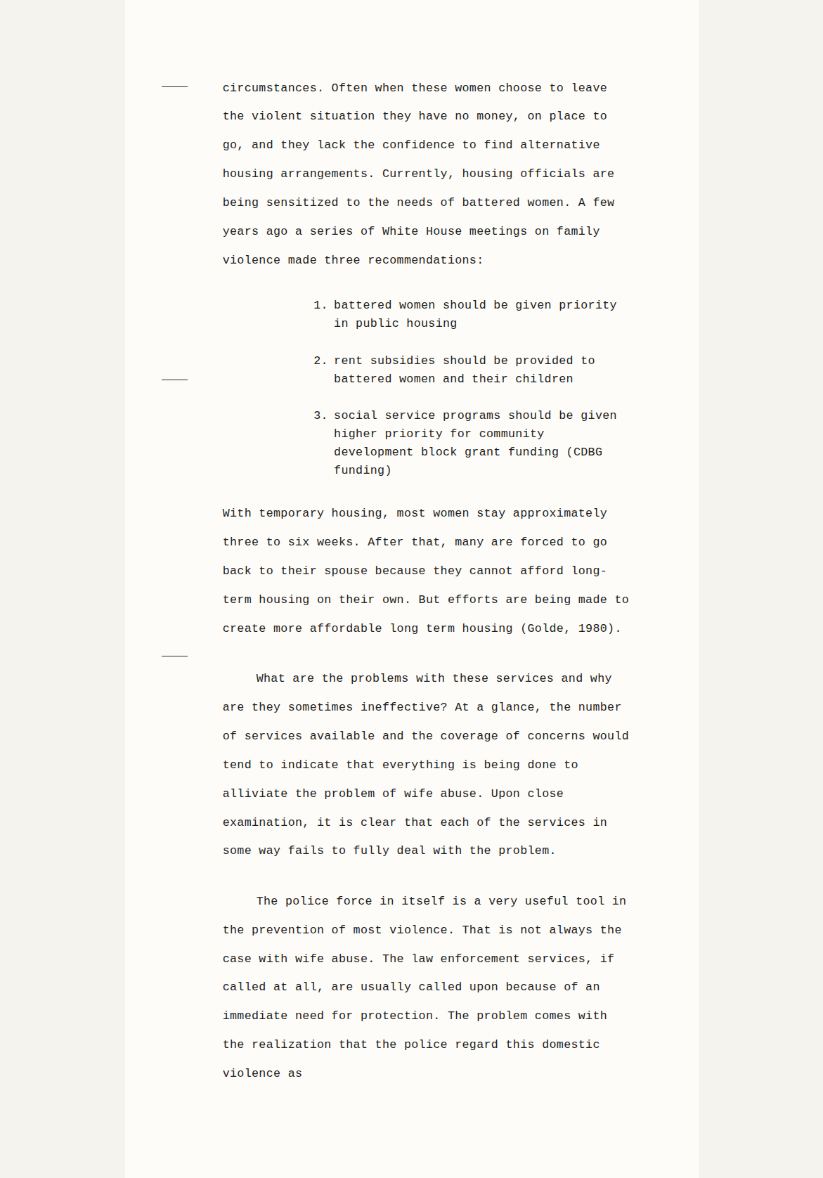circumstances. Often when these women choose to leave the violent situation they have no money, on place to go, and they lack the confidence to find alternative housing arrangements. Currently, housing officials are being sensitized to the needs of battered women. A few years ago a series of White House meetings on family violence made three recommendations:
1. battered women should be given priority in public housing
2. rent subsidies should be provided to battered women and their children
3. social service programs should be given higher priority for community development block grant funding (CDBG funding)
With temporary housing, most women stay approximately three to six weeks. After that, many are forced to go back to their spouse because they cannot afford long-term housing on their own. But efforts are being made to create more affordable long term housing (Golde, 1980).
What are the problems with these services and why are they sometimes ineffective? At a glance, the number of services available and the coverage of concerns would tend to indicate that everything is being done to alliviate the problem of wife abuse. Upon close examination, it is clear that each of the services in some way fails to fully deal with the problem.
The police force in itself is a very useful tool in the prevention of most violence. That is not always the case with wife abuse. The law enforcement services, if called at all, are usually called upon because of an immediate need for protection. The problem comes with the realization that the police regard this domestic violence as